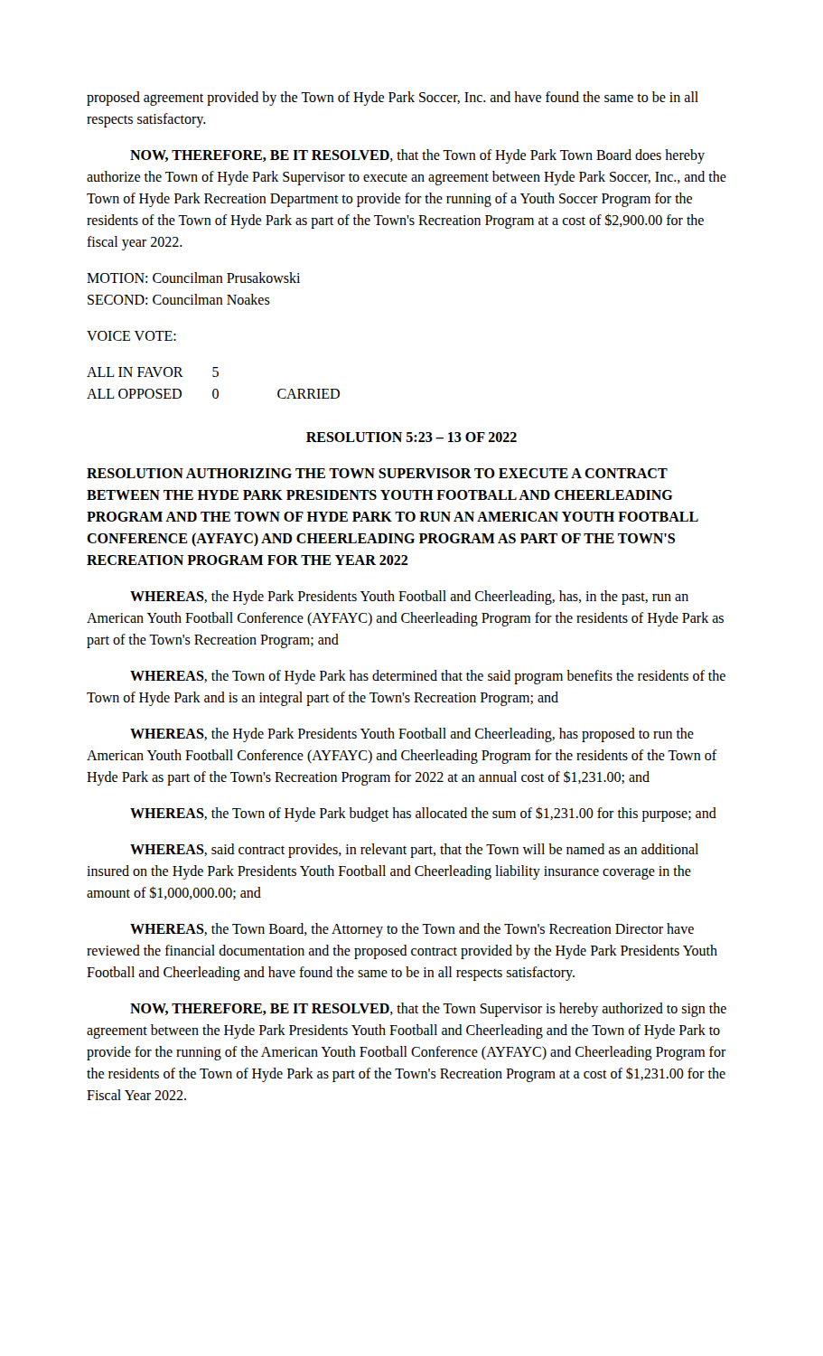proposed agreement provided by the Town of Hyde Park Soccer, Inc. and have found the same to be in all respects satisfactory.
NOW, THEREFORE, BE IT RESOLVED, that the Town of Hyde Park Town Board does hereby authorize the Town of Hyde Park Supervisor to execute an agreement between Hyde Park Soccer, Inc., and the Town of Hyde Park Recreation Department to provide for the running of a Youth Soccer Program for the residents of the Town of Hyde Park as part of the Town's Recreation Program at a cost of $2,900.00 for the fiscal year 2022.
MOTION: Councilman Prusakowski
SECOND: Councilman Noakes
VOICE VOTE:
| ALL IN FAVOR | 5 | |
| ALL OPPOSED | 0 | CARRIED |
RESOLUTION 5:23 – 13 OF 2022
RESOLUTION AUTHORIZING THE TOWN SUPERVISOR TO EXECUTE A CONTRACT BETWEEN THE HYDE PARK PRESIDENTS YOUTH FOOTBALL AND CHEERLEADING PROGRAM AND THE TOWN OF HYDE PARK TO RUN AN AMERICAN YOUTH FOOTBALL CONFERENCE (AYFAYC) AND CHEERLEADING PROGRAM AS PART OF THE TOWN'S RECREATION PROGRAM FOR THE YEAR 2022
WHEREAS, the Hyde Park Presidents Youth Football and Cheerleading, has, in the past, run an American Youth Football Conference (AYFAYC) and Cheerleading Program for the residents of Hyde Park as part of the Town's Recreation Program; and
WHEREAS, the Town of Hyde Park has determined that the said program benefits the residents of the Town of Hyde Park and is an integral part of the Town's Recreation Program; and
WHEREAS, the Hyde Park Presidents Youth Football and Cheerleading, has proposed to run the American Youth Football Conference (AYFAYC) and Cheerleading Program for the residents of the Town of Hyde Park as part of the Town's Recreation Program for 2022 at an annual cost of $1,231.00; and
WHEREAS, the Town of Hyde Park budget has allocated the sum of $1,231.00 for this purpose; and
WHEREAS, said contract provides, in relevant part, that the Town will be named as an additional insured on the Hyde Park Presidents Youth Football and Cheerleading liability insurance coverage in the amount of $1,000,000.00; and
WHEREAS, the Town Board, the Attorney to the Town and the Town's Recreation Director have reviewed the financial documentation and the proposed contract provided by the Hyde Park Presidents Youth Football and Cheerleading and have found the same to be in all respects satisfactory.
NOW, THEREFORE, BE IT RESOLVED, that the Town Supervisor is hereby authorized to sign the agreement between the Hyde Park Presidents Youth Football and Cheerleading and the Town of Hyde Park to provide for the running of the American Youth Football Conference (AYFAYC) and Cheerleading Program for the residents of the Town of Hyde Park as part of the Town's Recreation Program at a cost of $1,231.00 for the Fiscal Year 2022.